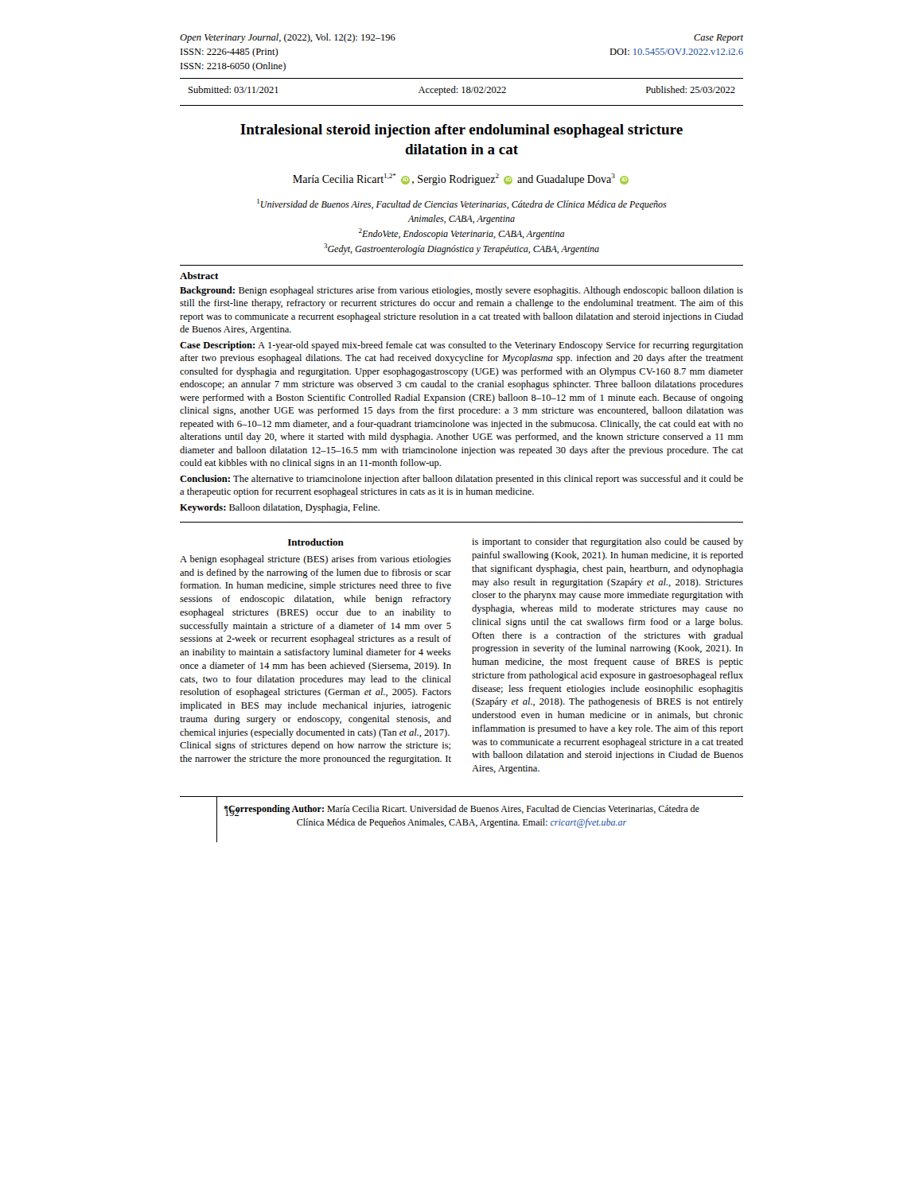Open Veterinary Journal, (2022), Vol. 12(2): 192–196
ISSN: 2226-4485 (Print)
ISSN: 2218-6050 (Online)
Case Report
DOI: 10.5455/OVJ.2022.v12.i2.6
Submitted: 03/11/2021 Accepted: 18/02/2022 Published: 25/03/2022
Intralesional steroid injection after endoluminal esophageal stricture
dilatation in a cat
María Cecilia Ricart1,2* , Sergio Rodriguez2 and Guadalupe Dova3
1Universidad de Buenos Aires, Facultad de Ciencias Veterinarias, Cátedra de Clínica Médica de Pequeños
Animales, CABA, Argentina
2EndoVete, Endoscopia Veterinaria, CABA, Argentina
3Gedyt, Gastroenterología Diagnóstica y Terapéutica, CABA, Argentina
Abstract
Background: Benign esophageal strictures arise from various etiologies, mostly severe esophagitis. Although endoscopic balloon dilation is still the first-line therapy, refractory or recurrent strictures do occur and remain a challenge to the endoluminal treatment. The aim of this report was to communicate a recurrent esophageal stricture resolution in a cat treated with balloon dilatation and steroid injections in Ciudad de Buenos Aires, Argentina.
Case Description: A 1-year-old spayed mix-breed female cat was consulted to the Veterinary Endoscopy Service for recurring regurgitation after two previous esophageal dilations. The cat had received doxycycline for Mycoplasma spp. infection and 20 days after the treatment consulted for dysphagia and regurgitation. Upper esophagogastroscopy (UGE) was performed with an Olympus CV-160 8.7 mm diameter endoscope; an annular 7 mm stricture was observed 3 cm caudal to the cranial esophagus sphincter. Three balloon dilatations procedures were performed with a Boston Scientific Controlled Radial Expansion (CRE) balloon 8–10–12 mm of 1 minute each. Because of ongoing clinical signs, another UGE was performed 15 days from the first procedure: a 3 mm stricture was encountered, balloon dilatation was repeated with 6–10–12 mm diameter, and a four-quadrant triamcinolone was injected in the submucosa. Clinically, the cat could eat with no alterations until day 20, where it started with mild dysphagia. Another UGE was performed, and the known stricture conserved a 11 mm diameter and balloon dilatation 12–15–16.5 mm with triamcinolone injection was repeated 30 days after the previous procedure. The cat could eat kibbles with no clinical signs in an 11-month follow-up.
Conclusion: The alternative to triamcinolone injection after balloon dilatation presented in this clinical report was successful and it could be a therapeutic option for recurrent esophageal strictures in cats as it is in human medicine.
Keywords: Balloon dilatation, Dysphagia, Feline.
Introduction
A benign esophageal stricture (BES) arises from various etiologies and is defined by the narrowing of the lumen due to fibrosis or scar formation. In human medicine, simple strictures need three to five sessions of endoscopic dilatation, while benign refractory esophageal strictures (BRES) occur due to an inability to successfully maintain a stricture of a diameter of 14 mm over 5 sessions at 2-week or recurrent esophageal strictures as a result of an inability to maintain a satisfactory luminal diameter for 4 weeks once a diameter of 14 mm has been achieved (Siersema, 2019). In cats, two to four dilatation procedures may lead to the clinical resolution of esophageal strictures (German et al., 2005). Factors implicated in BES may include mechanical injuries, iatrogenic trauma during surgery or endoscopy, congenital stenosis, and chemical injuries (especially documented in cats) (Tan et al., 2017).
Clinical signs of strictures depend on how narrow the stricture is; the narrower the stricture the more pronounced the regurgitation. It is important to consider that regurgitation also could be caused by painful swallowing (Kook, 2021). In human medicine, it is reported that significant dysphagia, chest pain, heartburn, and odynophagia may also result in regurgitation (Szapáry et al., 2018). Strictures closer to the pharynx may cause more immediate regurgitation with dysphagia, whereas mild to moderate strictures may cause no clinical signs until the cat swallows firm food or a large bolus. Often there is a contraction of the strictures with gradual progression in severity of the luminal narrowing (Kook, 2021). In human medicine, the most frequent cause of BRES is peptic stricture from pathological acid exposure in gastroesophageal reflux disease; less frequent etiologies include eosinophilic esophagitis (Szapáry et al., 2018). The pathogenesis of BRES is not entirely understood even in human medicine or in animals, but chronic inflammation is presumed to have a key role. The aim of this report was to communicate a recurrent esophageal stricture in a cat treated with balloon dilatation and steroid injections in Ciudad de Buenos Aires, Argentina.
*Corresponding Author: María Cecilia Ricart. Universidad de Buenos Aires, Facultad de Ciencias Veterinarias, Cátedra de
Clínica Médica de Pequeños Animales, CABA, Argentina. Email: cricart@fvet.uba.ar
192